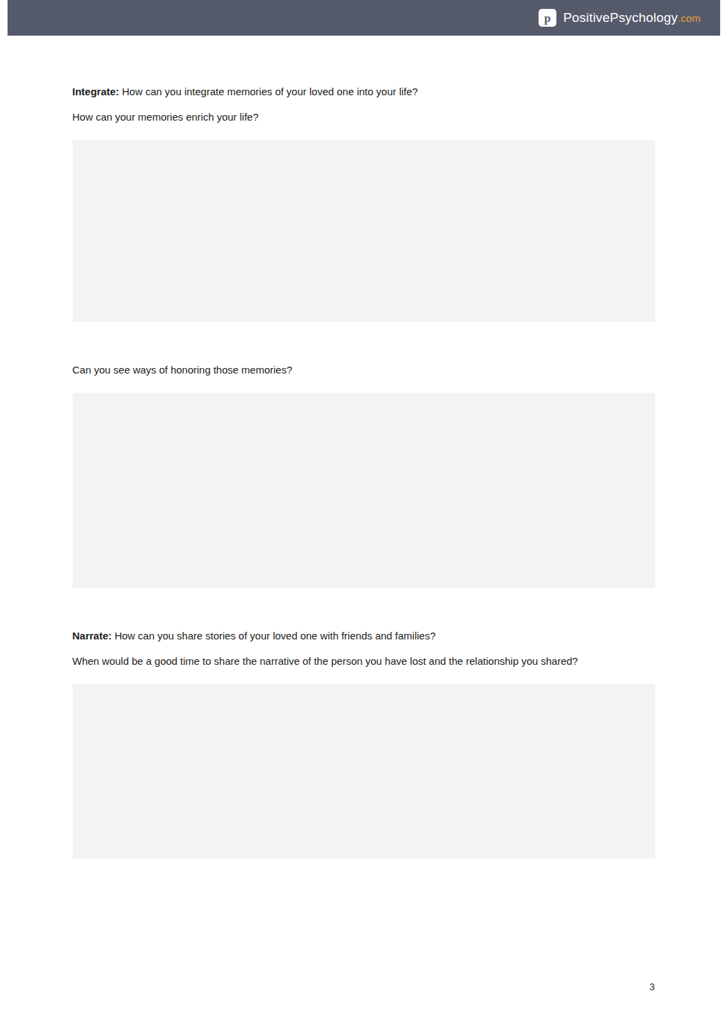p PositivePsychology.com
Integrate: How can you integrate memories of your loved one into your life?
How can your memories enrich your life?
Can you see ways of honoring those memories?
Narrate: How can you share stories of your loved one with friends and families?
When would be a good time to share the narrative of the person you have lost and the relationship you shared?
3